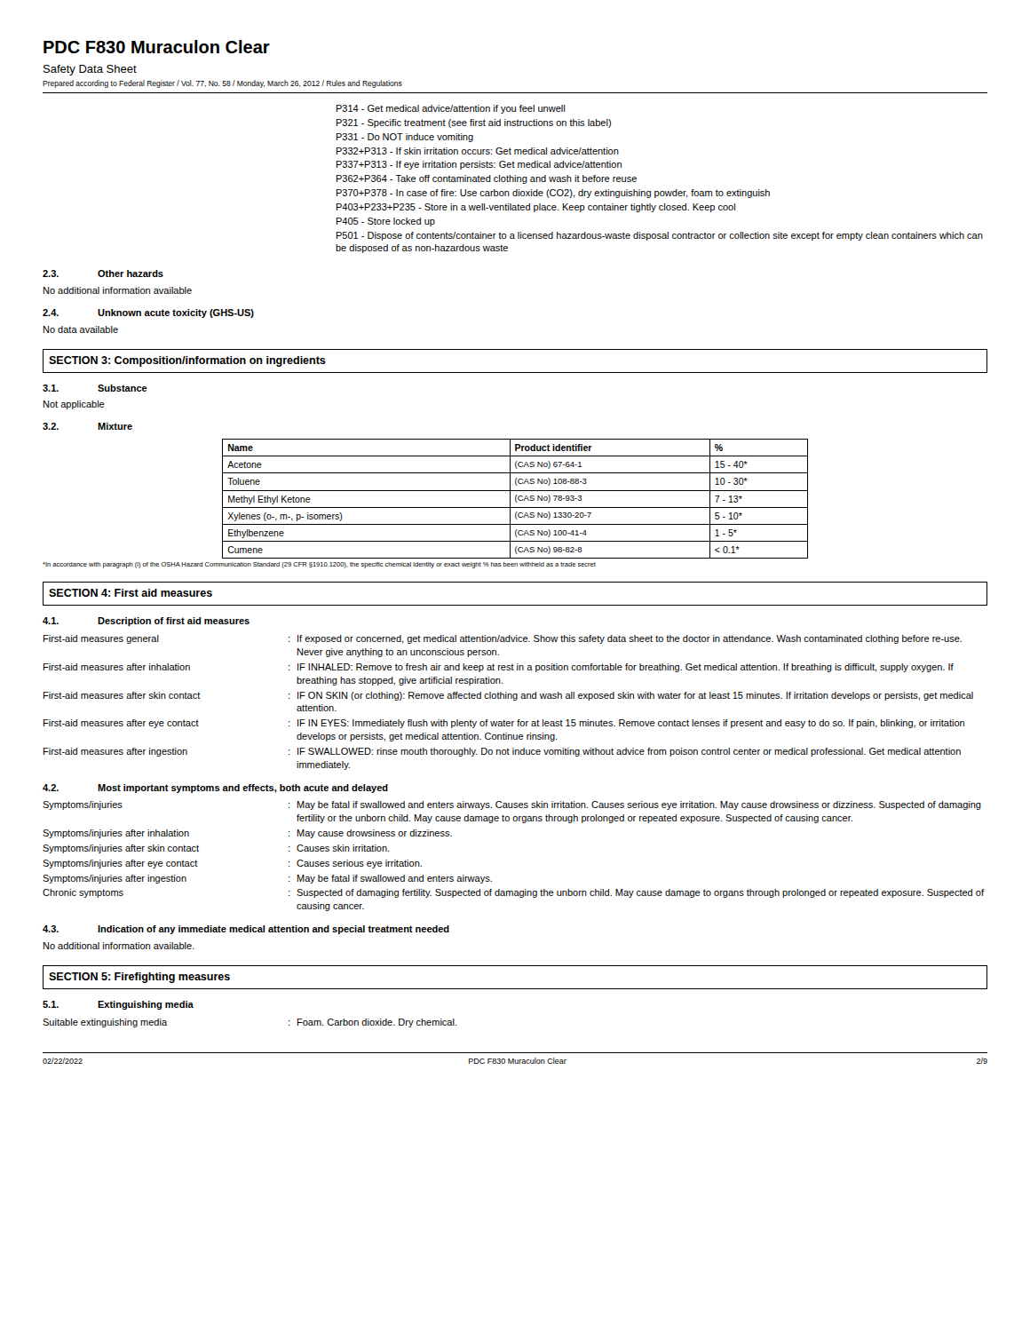PDC F830 Muraculon Clear
Safety Data Sheet
Prepared according to Federal Register / Vol. 77, No. 58 / Monday, March 26, 2012 / Rules and Regulations
P314 - Get medical advice/attention if you feel unwell
P321 - Specific treatment (see first aid instructions on this label)
P331 - Do NOT induce vomiting
P332+P313 - If skin irritation occurs: Get medical advice/attention
P337+P313 - If eye irritation persists: Get medical advice/attention
P362+P364 - Take off contaminated clothing and wash it before reuse
P370+P378 - In case of fire: Use carbon dioxide (CO2), dry extinguishing powder, foam to extinguish
P403+P233+P235 - Store in a well-ventilated place. Keep container tightly closed. Keep cool
P405 - Store locked up
P501 - Dispose of contents/container to a licensed hazardous-waste disposal contractor or collection site except for empty clean containers which can be disposed of as non-hazardous waste
2.3. Other hazards
No additional information available
2.4. Unknown acute toxicity (GHS-US)
No data available
SECTION 3: Composition/information on ingredients
3.1. Substance
Not applicable
3.2. Mixture
| Name | Product identifier | % |
| --- | --- | --- |
| Acetone | (CAS No) 67-64-1 | 15 - 40* |
| Toluene | (CAS No) 108-88-3 | 10 - 30* |
| Methyl Ethyl Ketone | (CAS No) 78-93-3 | 7 - 13* |
| Xylenes (o-, m-, p- isomers) | (CAS No) 1330-20-7 | 5 - 10* |
| Ethylbenzene | (CAS No) 100-41-4 | 1 - 5* |
| Cumene | (CAS No) 98-82-8 | < 0.1* |
*In accordance with paragraph (i) of the OSHA Hazard Communication Standard (29 CFR §1910.1200), the specific chemical identity or exact weight % has been withheld as a trade secret
SECTION 4: First aid measures
4.1. Description of first aid measures
| First-aid measures general | : | If exposed or concerned, get medical attention/advice. Show this safety data sheet to the doctor in attendance. Wash contaminated clothing before re-use. Never give anything to an unconscious person. |
| First-aid measures after inhalation | : | IF INHALED: Remove to fresh air and keep at rest in a position comfortable for breathing. Get medical attention. If breathing is difficult, supply oxygen. If breathing has stopped, give artificial respiration. |
| First-aid measures after skin contact | : | IF ON SKIN (or clothing): Remove affected clothing and wash all exposed skin with water for at least 15 minutes. If irritation develops or persists, get medical attention. |
| First-aid measures after eye contact | : | IF IN EYES: Immediately flush with plenty of water for at least 15 minutes. Remove contact lenses if present and easy to do so. If pain, blinking, or irritation develops or persists, get medical attention. Continue rinsing. |
| First-aid measures after ingestion | : | IF SWALLOWED: rinse mouth thoroughly. Do not induce vomiting without advice from poison control center or medical professional. Get medical attention immediately. |
4.2. Most important symptoms and effects, both acute and delayed
| Symptoms/injuries | : | May be fatal if swallowed and enters airways. Causes skin irritation. Causes serious eye irritation. May cause drowsiness or dizziness. Suspected of damaging fertility or the unborn child. May cause damage to organs through prolonged or repeated exposure. Suspected of causing cancer. |
| Symptoms/injuries after inhalation | : | May cause drowsiness or dizziness. |
| Symptoms/injuries after skin contact | : | Causes skin irritation. |
| Symptoms/injuries after eye contact | : | Causes serious eye irritation. |
| Symptoms/injuries after ingestion | : | May be fatal if swallowed and enters airways. |
| Chronic symptoms | : | Suspected of damaging fertility. Suspected of damaging the unborn child. May cause damage to organs through prolonged or repeated exposure. Suspected of causing cancer. |
4.3. Indication of any immediate medical attention and special treatment needed
No additional information available.
SECTION 5: Firefighting measures
5.1. Extinguishing media
| Suitable extinguishing media | : | Foam. Carbon dioxide. Dry chemical. |
02/22/2022
PDC F830 Muraculon Clear
2/9